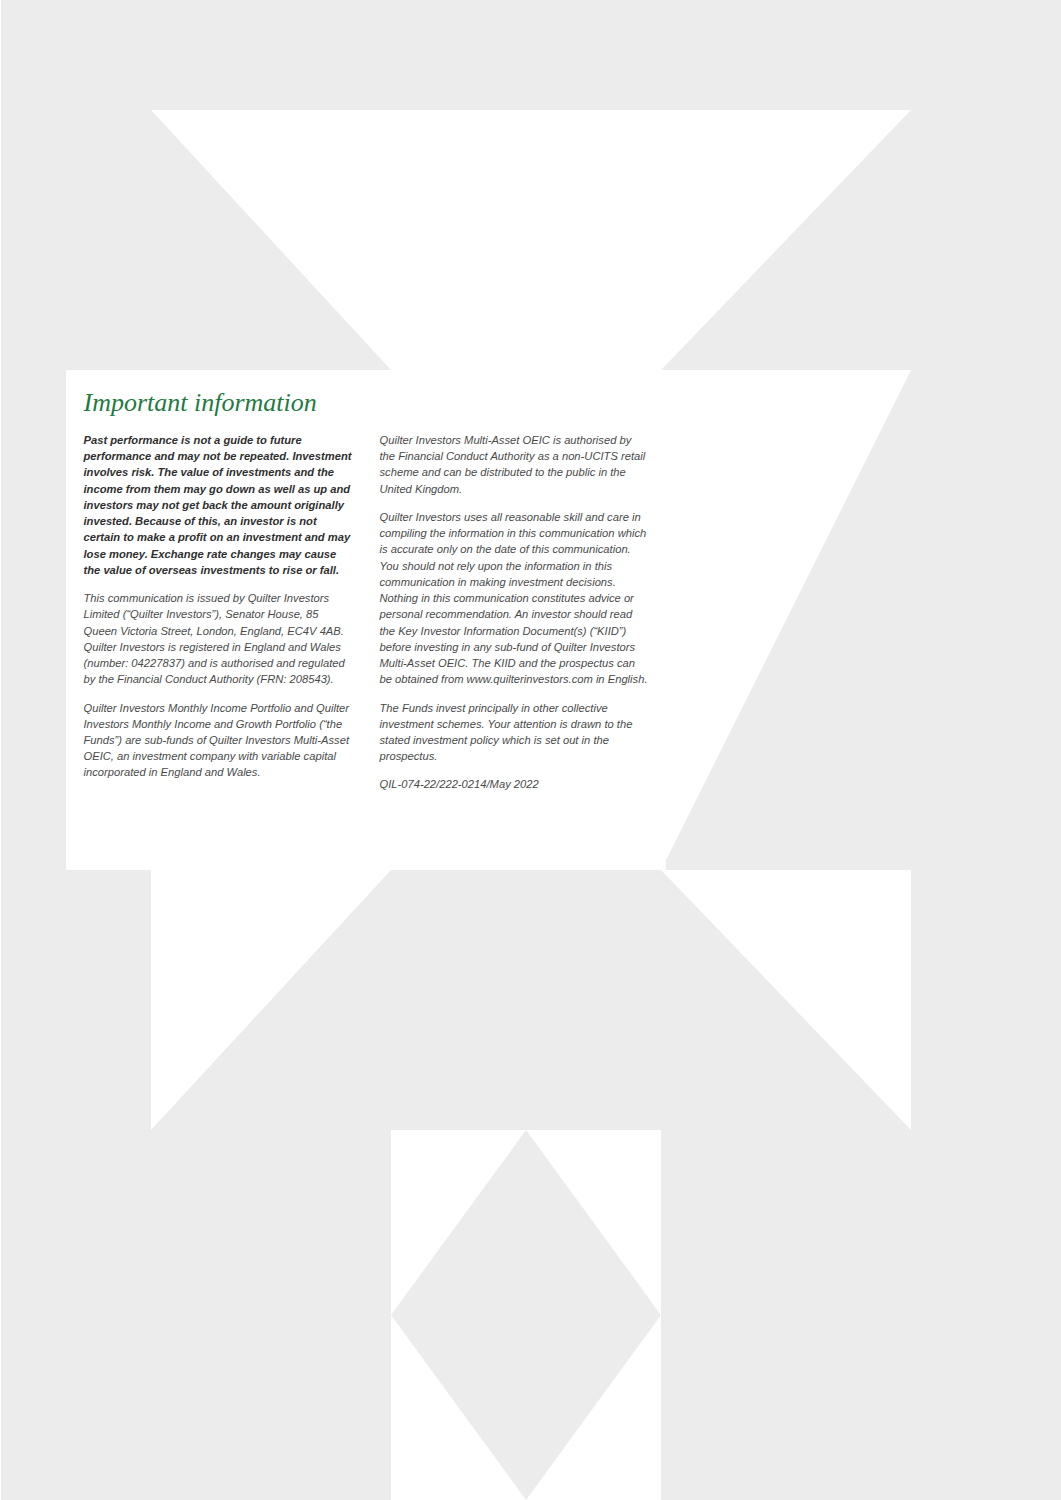Important information
Past performance is not a guide to future performance and may not be repeated. Investment involves risk. The value of investments and the income from them may go down as well as up and investors may not get back the amount originally invested. Because of this, an investor is not certain to make a profit on an investment and may lose money. Exchange rate changes may cause the value of overseas investments to rise or fall.
This communication is issued by Quilter Investors Limited (“Quilter Investors”), Senator House, 85 Queen Victoria Street, London, England, EC4V 4AB. Quilter Investors is registered in England and Wales (number: 04227837) and is authorised and regulated by the Financial Conduct Authority (FRN: 208543).
Quilter Investors Monthly Income Portfolio and Quilter Investors Monthly Income and Growth Portfolio (“the Funds”) are sub-funds of Quilter Investors Multi-Asset OEIC, an investment company with variable capital incorporated in England and Wales.
Quilter Investors Multi-Asset OEIC is authorised by the Financial Conduct Authority as a non-UCITS retail scheme and can be distributed to the public in the United Kingdom.
Quilter Investors uses all reasonable skill and care in compiling the information in this communication which is accurate only on the date of this communication. You should not rely upon the information in this communication in making investment decisions. Nothing in this communication constitutes advice or personal recommendation. An investor should read the Key Investor Information Document(s) (“KIID”) before investing in any sub-fund of Quilter Investors Multi-Asset OEIC. The KIID and the prospectus can be obtained from www.quilterinvestors.com in English.
The Funds invest principally in other collective investment schemes. Your attention is drawn to the stated investment policy which is set out in the prospectus.
QIL-074-22/222-0214/May 2022